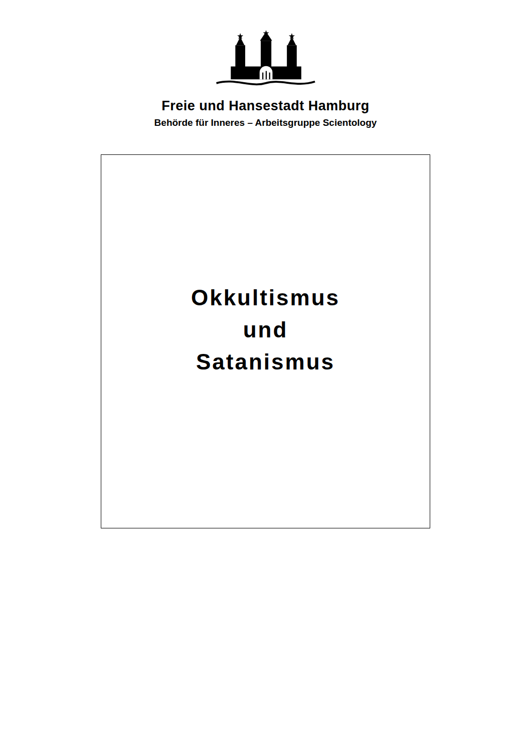Freie und Hansestadt Hamburg
Behörde für Inneres – Arbeitsgruppe Scientology
Okkultismus
und
Satanismus